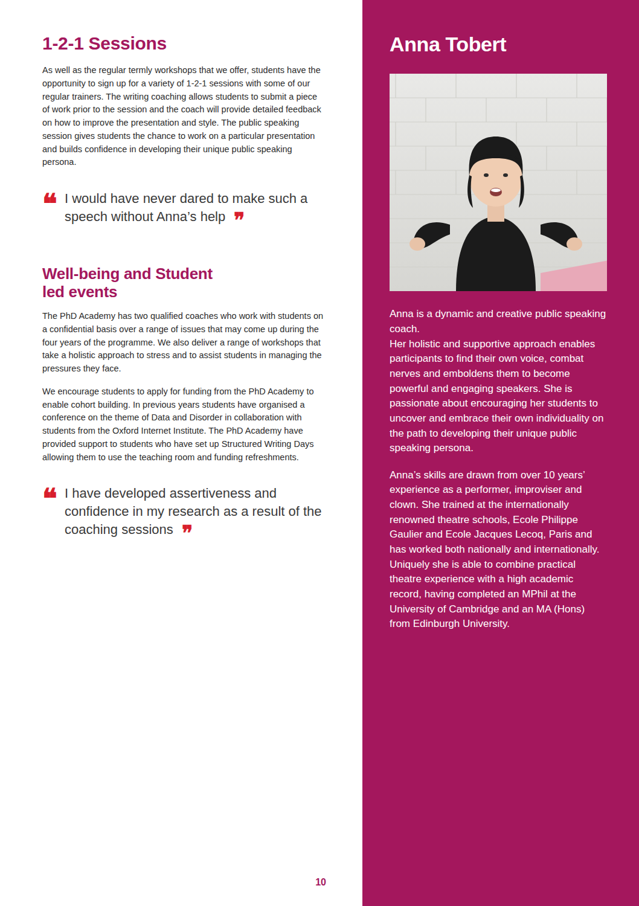1-2-1 Sessions
As well as the regular termly workshops that we offer, students have the opportunity to sign up for a variety of 1-2-1 sessions with some of our regular trainers. The writing coaching allows students to submit a piece of work prior to the session and the coach will provide detailed feedback on how to improve the presentation and style. The public speaking session gives students the chance to work on a particular presentation and builds confidence in developing their unique public speaking persona.
❝ I would have never dared to make such a speech without Anna’s help ❞
Well-being and Student
led events
The PhD Academy has two qualified coaches who work with students on a confidential basis over a range of issues that may come up during the four years of the programme. We also deliver a range of workshops that take a holistic approach to stress and to assist students in managing the pressures they face.
We encourage students to apply for funding from the PhD Academy to enable cohort building. In previous years students have organised a conference on the theme of Data and Disorder in collaboration with students from the Oxford Internet Institute. The PhD Academy have provided support to students who have set up Structured Writing Days allowing them to use the teaching room and funding refreshments.
❝ I have developed assertiveness and confidence in my research as a result of the coaching sessions ❞
10
Anna Tobert
Anna is a dynamic and creative public speaking coach.
Her holistic and supportive approach enables participants to find their own voice, combat nerves and emboldens them to become powerful and engaging speakers. She is passionate about encouraging her students to uncover and embrace their own individuality on the path to developing their unique public speaking persona.
Anna’s skills are drawn from over 10 years’ experience as a performer, improviser and clown. She trained at the internationally renowned theatre schools, Ecole Philippe Gaulier and Ecole Jacques Lecoq, Paris and has worked both nationally and internationally. Uniquely she is able to combine practical theatre experience with a high academic record, having completed an MPhil at the University of Cambridge and an MA (Hons) from Edinburgh University.